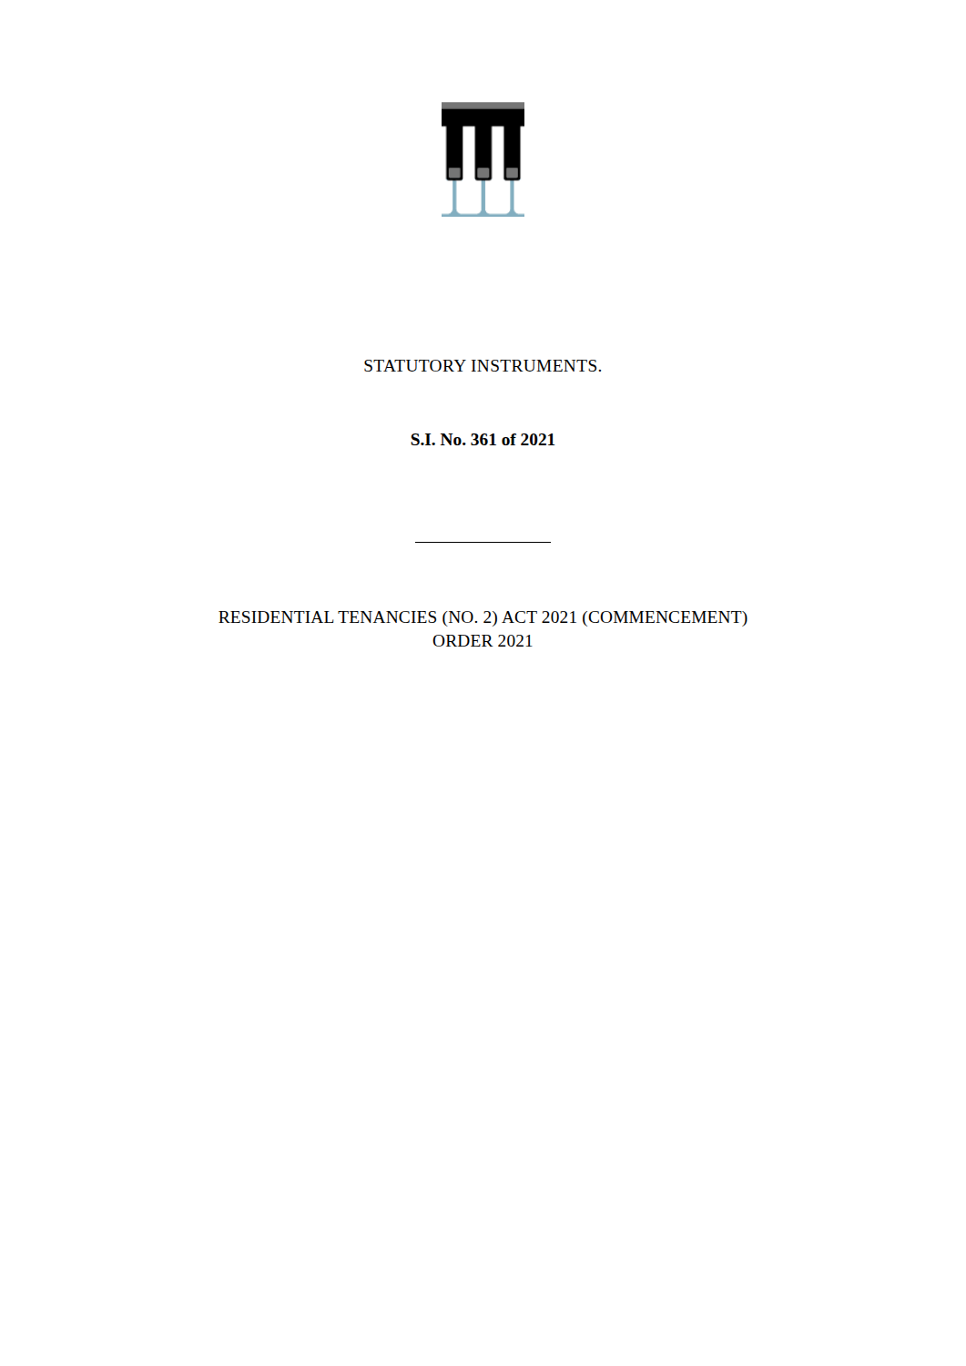STATUTORY INSTRUMENTS.
S.I. No. 361 of 2021
RESIDENTIAL TENANCIES (NO. 2) ACT 2021 (COMMENCEMENT)
ORDER 2021